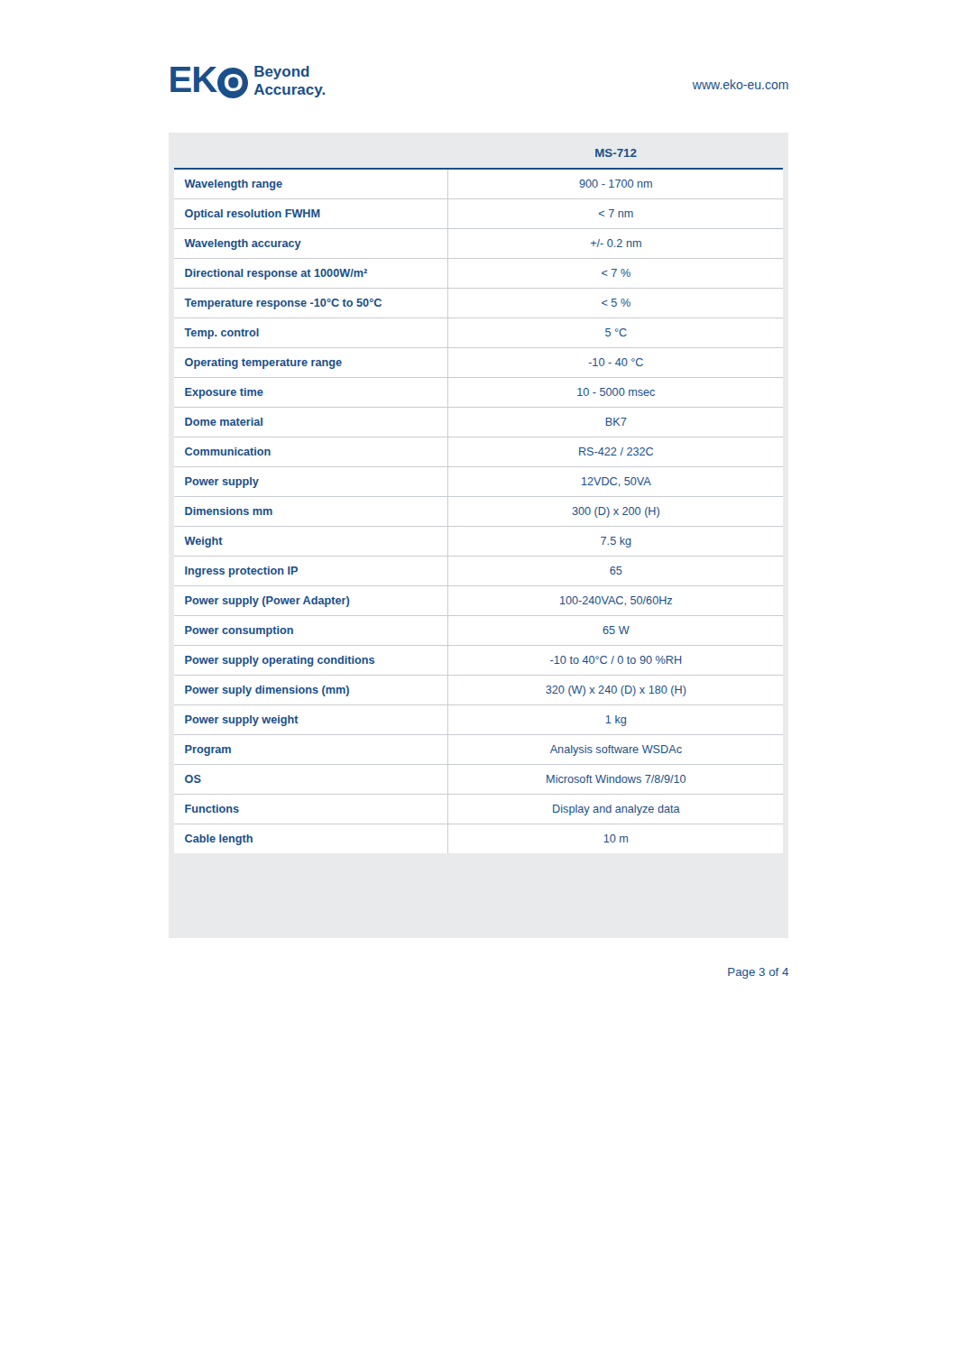EKO
Beyond
Accuracy.
www.eko-eu.com
| | MS-712 |
| --- | --- |
| Wavelength range | 900 - 1700 nm |
| Optical resolution FWHM | < 7 nm |
| Wavelength accuracy | +/- 0.2 nm |
| Directional response at 1000W/m² | < 7 % |
| Temperature response -10°C to 50°C | < 5 % |
| Temp. control | 5 °C |
| Operating temperature range | -10 - 40 °C |
| Exposure time | 10 - 5000 msec |
| Dome material | BK7 |
| Communication | RS-422 / 232C |
| Power supply | 12VDC, 50VA |
| Dimensions mm | 300 (D) x 200 (H) |
| Weight | 7.5 kg |
| Ingress protection IP | 65 |
| Power supply (Power Adapter) | 100-240VAC, 50/60Hz |
| Power consumption | 65 W |
| Power supply operating conditions | -10 to 40°C / 0 to 90 %RH |
| Power suply dimensions (mm) | 320 (W) x 240 (D) x 180 (H) |
| Power supply weight | 1 kg |
| Program | Analysis software WSDAc |
| OS | Microsoft Windows 7/8/9/10 |
| Functions | Display and analyze data |
| Cable length | 10 m |
Page 3 of 4